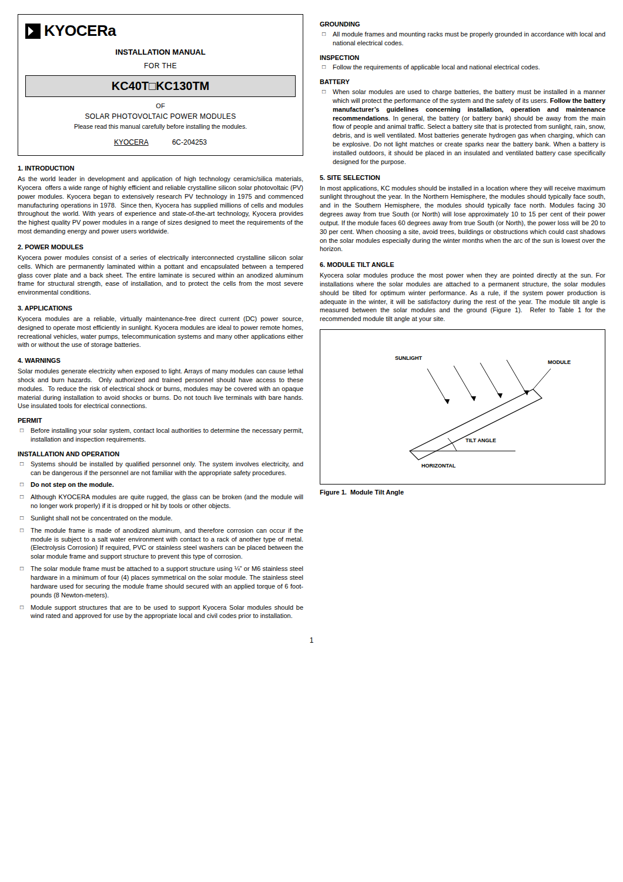KYOCERa
INSTALLATION MANUAL
FOR THE
KC40T□KC130TM
OF
SOLAR PHOTOVOLTAIC POWER MODULES
Please read this manual carefully before installing the modules.
KYOCERA 6C-204253
1. Introduction
As the world leader in development and application of high technology ceramic/silica materials, Kyocera offers a wide range of highly efficient and reliable crystalline silicon solar photovoltaic (PV) power modules. Kyocera began to extensively research PV technology in 1975 and commenced manufacturing operations in 1978. Since then, Kyocera has supplied millions of cells and modules throughout the world. With years of experience and state-of-the-art technology, Kyocera provides the highest quality PV power modules in a range of sizes designed to meet the requirements of the most demanding energy and power users worldwide.
2. Power Modules
Kyocera power modules consist of a series of electrically interconnected crystalline silicon solar cells. Which are permanently laminated within a pottant and encapsulated between a tempered glass cover plate and a back sheet. The entire laminate is secured within an anodized aluminum frame for structural strength, ease of installation, and to protect the cells from the most severe environmental conditions.
3. Applications
Kyocera modules are a reliable, virtually maintenance-free direct current (DC) power source, designed to operate most efficiently in sunlight. Kyocera modules are ideal to power remote homes, recreational vehicles, water pumps, telecommunication systems and many other applications either with or without the use of storage batteries.
4. Warnings
Solar modules generate electricity when exposed to light. Arrays of many modules can cause lethal shock and burn hazards. Only authorized and trained personnel should have access to these modules. To reduce the risk of electrical shock or burns, modules may be covered with an opaque material during installation to avoid shocks or burns. Do not touch live terminals with bare hands. Use insulated tools for electrical connections.
Permit
Before installing your solar system, contact local authorities to determine the necessary permit, installation and inspection requirements.
Installation and Operation
Systems should be installed by qualified personnel only. The system involves electricity, and can be dangerous if the personnel are not familiar with the appropriate safety procedures.
Do not step on the module.
Although KYOCERA modules are quite rugged, the glass can be broken (and the module will no longer work properly) if it is dropped or hit by tools or other objects.
Sunlight shall not be concentrated on the module.
The module frame is made of anodized aluminum, and therefore corrosion can occur if the module is subject to a salt water environment with contact to a rack of another type of metal.(Electrolysis Corrosion) If required, PVC or stainless steel washers can be placed between the solar module frame and support structure to prevent this type of corrosion.
The solar module frame must be attached to a support structure using ¼” or M6 stainless steel hardware in a minimum of four (4) places symmetrical on the solar module. The stainless steel hardware used for securing the module frame should secured with an applied torque of 6 foot-pounds (8 Newton-meters).
Module support structures that are to be used to support Kyocera Solar modules should be wind rated and approved for use by the appropriate local and civil codes prior to installation.
Grounding
All module frames and mounting racks must be properly grounded in accordance with local and national electrical codes.
Inspection
Follow the requirements of applicable local and national electrical codes.
Battery
When solar modules are used to charge batteries, the battery must be installed in a manner which will protect the performance of the system and the safety of its users. Follow the battery manufacturer’s guidelines concerning installation, operation and maintenance recommendations. In general, the battery (or battery bank) should be away from the main flow of people and animal traffic. Select a battery site that is protected from sunlight, rain, snow, debris, and is well ventilated. Most batteries generate hydrogen gas when charging, which can be explosive. Do not light matches or create sparks near the battery bank. When a battery is installed outdoors, it should be placed in an insulated and ventilated battery case specifically designed for the purpose.
5. Site Selection
In most applications, KC modules should be installed in a location where they will receive maximum sunlight throughout the year. In the Northern Hemisphere, the modules should typically face south, and in the Southern Hemisphere, the modules should typically face north. Modules facing 30 degrees away from true South (or North) will lose approximately 10 to 15 per cent of their power output. If the module faces 60 degrees away from true South (or North), the power loss will be 20 to 30 per cent. When choosing a site, avoid trees, buildings or obstructions which could cast shadows on the solar modules especially during the winter months when the arc of the sun is lowest over the horizon.
6. Module Tilt Angle
Kyocera solar modules produce the most power when they are pointed directly at the sun. For installations where the solar modules are attached to a permanent structure, the solar modules should be tilted for optimum winter performance. As a rule, if the system power production is adequate in the winter, it will be satisfactory during the rest of the year. The module tilt angle is measured between the solar modules and the ground (Figure 1). Refer to Table 1 for the recommended module tilt angle at your site.
MODULE SUNLIGHT TILT ANGLE HORIZONTAL
Figure 1. Module Tilt Angle
1